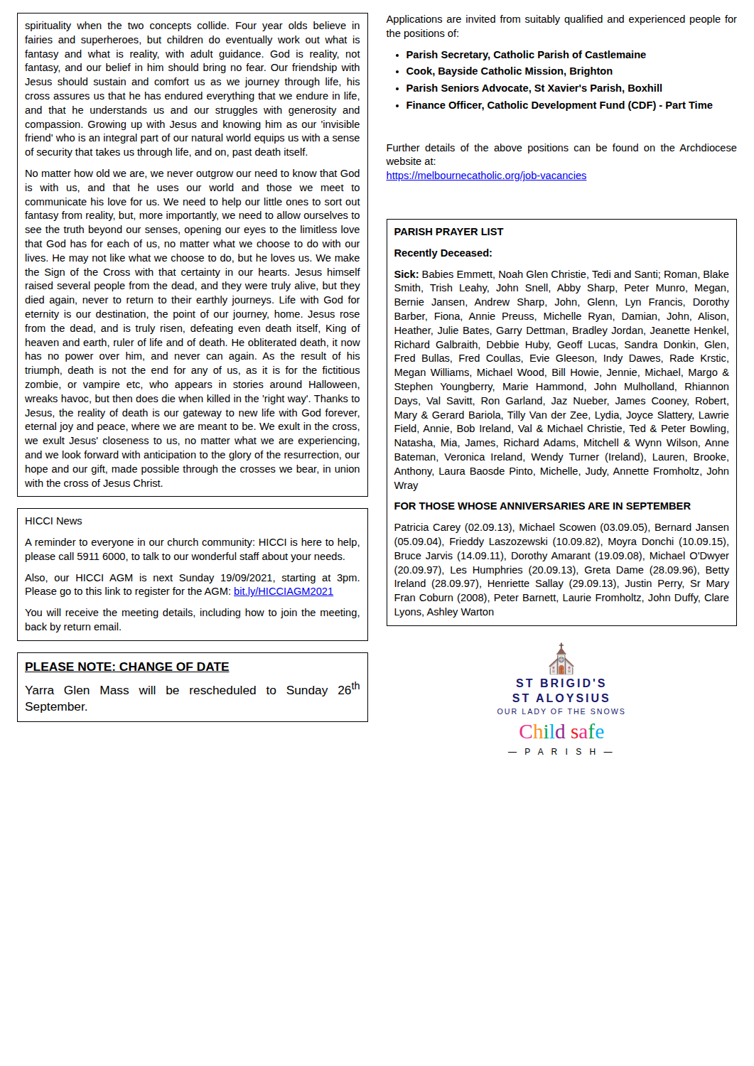spirituality when the two concepts collide. Four year olds believe in fairies and superheroes, but children do eventually work out what is fantasy and what is reality, with adult guidance. God is reality, not fantasy, and our belief in him should bring no fear. Our friendship with Jesus should sustain and comfort us as we journey through life, his cross assures us that he has endured everything that we endure in life, and that he understands us and our struggles with generosity and compassion. Growing up with Jesus and knowing him as our 'invisible friend' who is an integral part of our natural world equips us with a sense of security that takes us through life, and on, past death itself.
No matter how old we are, we never outgrow our need to know that God is with us, and that he uses our world and those we meet to communicate his love for us. We need to help our little ones to sort out fantasy from reality, but, more importantly, we need to allow ourselves to see the truth beyond our senses, opening our eyes to the limitless love that God has for each of us, no matter what we choose to do with our lives. He may not like what we choose to do, but he loves us. We make the Sign of the Cross with that certainty in our hearts. Jesus himself raised several people from the dead, and they were truly alive, but they died again, never to return to their earthly journeys. Life with God for eternity is our destination, the point of our journey, home. Jesus rose from the dead, and is truly risen, defeating even death itself, King of heaven and earth, ruler of life and of death. He obliterated death, it now has no power over him, and never can again. As the result of his triumph, death is not the end for any of us, as it is for the fictitious zombie, or vampire etc, who appears in stories around Halloween, wreaks havoc, but then does die when killed in the 'right way'. Thanks to Jesus, the reality of death is our gateway to new life with God forever, eternal joy and peace, where we are meant to be. We exult in the cross, we exult Jesus' closeness to us, no matter what we are experiencing, and we look forward with anticipation to the glory of the resurrection, our hope and our gift, made possible through the crosses we bear, in union with the cross of Jesus Christ.
HICCI News
A reminder to everyone in our church community: HICCI is here to help, please call 5911 6000, to talk to our wonderful staff about your needs.
Also, our HICCI AGM is next Sunday 19/09/2021, starting at 3pm. Please go to this link to register for the AGM: bit.ly/HICCIAGM2021
You will receive the meeting details, including how to join the meeting, back by return email.
PLEASE NOTE: CHANGE OF DATE
Yarra Glen Mass will be rescheduled to Sunday 26th September.
Applications are invited from suitably qualified and experienced people for the positions of:
Parish Secretary, Catholic Parish of Castlemaine
Cook, Bayside Catholic Mission, Brighton
Parish Seniors Advocate, St Xavier's Parish, Boxhill
Finance Officer, Catholic Development Fund (CDF) - Part Time
Further details of the above positions can be found on the Archdiocese website at:
https://melbournecatholic.org/job-vacancies
PARISH PRAYER LIST
Recently Deceased:
Sick: Babies Emmett, Noah Glen Christie, Tedi and Santi; Roman, Blake Smith, Trish Leahy, John Snell, Abby Sharp, Peter Munro, Megan, Bernie Jansen, Andrew Sharp, John, Glenn, Lyn Francis, Dorothy Barber, Fiona, Annie Preuss, Michelle Ryan, Damian, John, Alison, Heather, Julie Bates, Garry Dettman, Bradley Jordan, Jeanette Henkel, Richard Galbraith, Debbie Huby, Geoff Lucas, Sandra Donkin, Glen, Fred Bullas, Fred Coullas, Evie Gleeson, Indy Dawes, Rade Krstic, Megan Williams, Michael Wood, Bill Howie, Jennie, Michael, Margo & Stephen Youngberry, Marie Hammond, John Mulholland, Rhiannon Days, Val Savitt, Ron Garland, Jaz Nueber, James Cooney, Robert, Mary & Gerard Bariola, Tilly Van der Zee, Lydia, Joyce Slattery, Lawrie Field, Annie, Bob Ireland, Val & Michael Christie, Ted & Peter Bowling, Natasha, Mia, James, Richard Adams, Mitchell & Wynn Wilson, Anne Bateman, Veronica Ireland, Wendy Turner (Ireland), Lauren, Brooke, Anthony, Laura Baosde Pinto, Michelle, Judy, Annette Fromholtz, John Wray
FOR THOSE WHOSE ANNIVERSARIES ARE IN SEPTEMBER
Patricia Carey (02.09.13), Michael Scowen (03.09.05), Bernard Jansen (05.09.04), Frieddy Laszozewski (10.09.82), Moyra Donchi (10.09.15), Bruce Jarvis (14.09.11), Dorothy Amarant (19.09.08), Michael O'Dwyer (20.09.97), Les Humphries (20.09.13), Greta Dame (28.09.96), Betty Ireland (28.09.97), Henriette Sallay (29.09.13), Justin Perry, Sr Mary Fran Coburn (2008), Peter Barnett, Laurie Fromholtz, John Duffy, Clare Lyons, Ashley Warton
⛪
ST BRIGID'S
ST ALOYSIUS
OUR LADY OF THE SNOWS
Child safe
— P A R I S H —